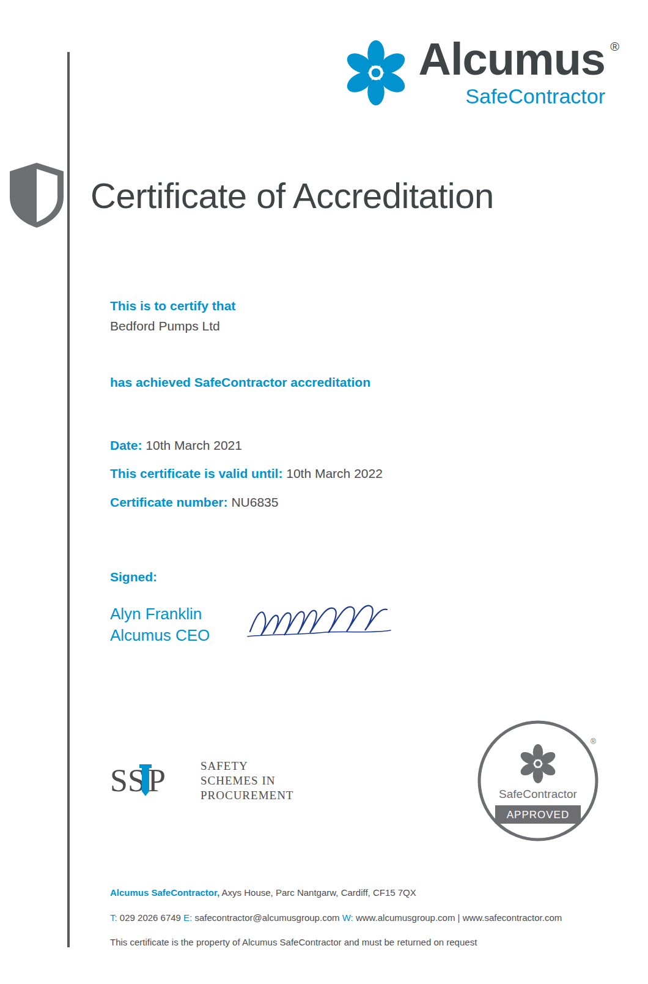Alcumus®
SafeContractor
Certificate of Accreditation
This is to certify that
Bedford Pumps Ltd
has achieved SafeContractor accreditation
Date: 10th March 2021
This certificate is valid until: 10th March 2022
Certificate number: NU6835
Signed:
Alyn Franklin
Alcumus CEO
SS P
Safety
Schemes in
Procurement
SafeContractor APPROVED ®
Alcumus SafeContractor, Axys House, Parc Nantgarw, Cardiff, CF15 7QX
T: 029 2026 6749 E: safecontractor@alcumusgroup.com W: www.alcumusgroup.com | www.safecontractor.com
This certificate is the property of Alcumus SafeContractor and must be returned on request